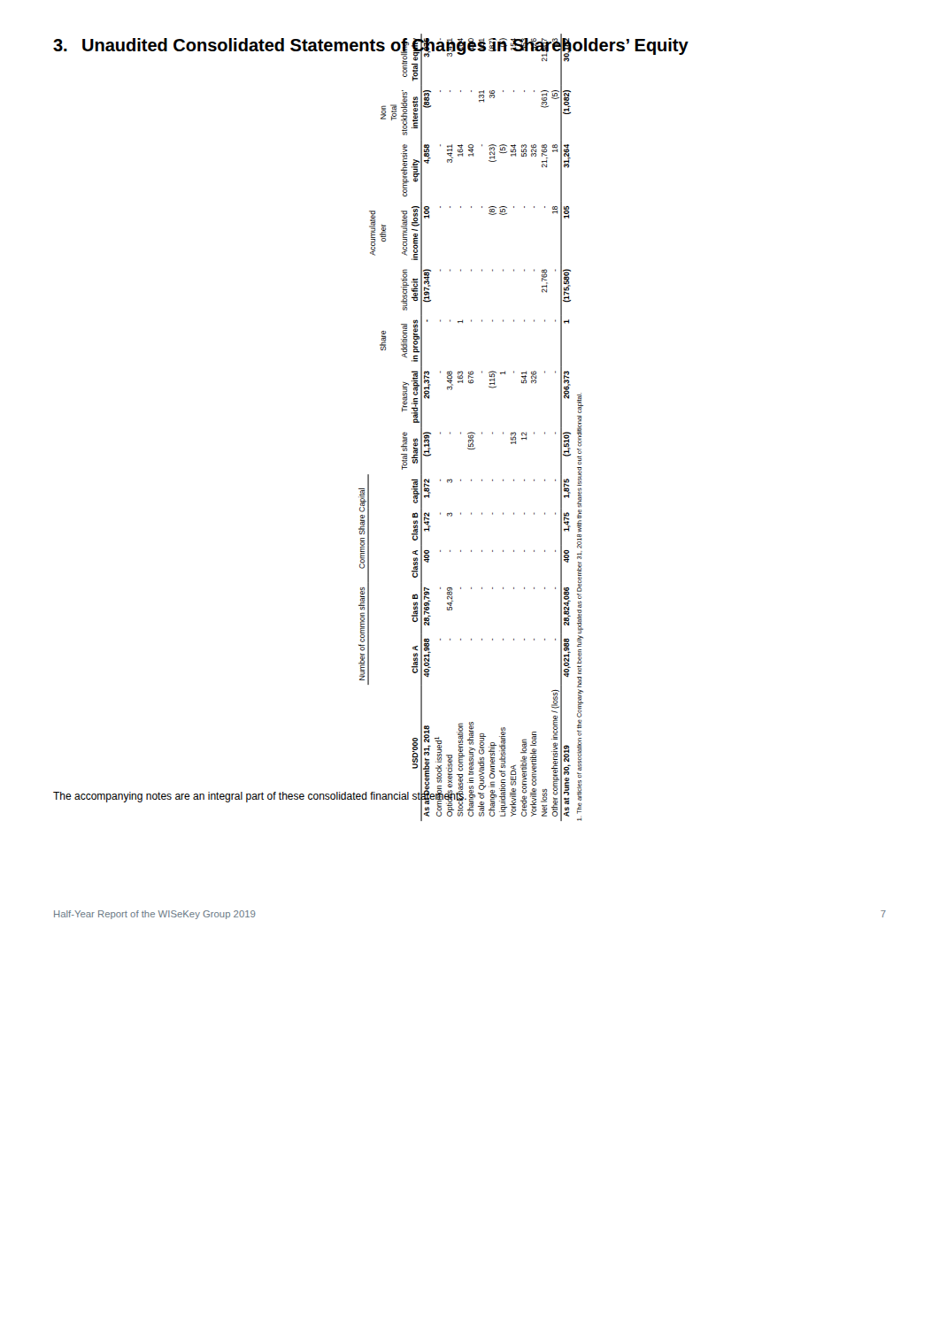3. Unaudited Consolidated Statements of Changes in Shareholders’ Equity
| | Number of common shares | Common Share Capital | | | | | | | | |
| --- | --- | --- | --- | --- | --- | --- | --- | --- | --- | --- |
| | | | | | | | | Share | | Accumulated other | | Non | |
| | | | | | | Total share | Treasury | Additional | subscription | Accumulated | comprehensive | Total stockholders’ | controlling |
| USD'000 | Class A | Class B | Class A | Class B | capital | Shares | paid-in capital | in progress | deficit | income / (loss) | equity | interests | Total equity |
| As at December 31, 2018 | 40,021,988 | 28,769,797 | 400 | 1,472 | 1,872 | (1,139) | 201,373 | - | (197,348) | 100 | 4,858 | (883) | 3,975 |
| Common stock issued 1 | - | - | - | - | - | - | - | - | - | - | - | - | - |
| Options exercised | - | 54,289 | - | 3 | 3 | - | 3,408 | - | - | - | 3,411 | - | 3,411 |
| Stock-based compensation | - | - | - | - | - | - | 163 | 1 | - | - | 164 | - | 164 |
| Changes in treasury shares | - | - | - | - | - | (536) | 676 | - | - | - | 140 | - | 140 |
| Sale of QuoVadis Group | - | - | - | - | - | - | - | - | - | - | - | 131 | 131 |
| Change in Ownership | - | - | - | - | - | - | (115) | - | - | (8) | (123) | 36 | (87) |
| Liquidation of subsidiaries | - | - | - | - | - | - | 1 | - | - | (5) | (5) | - | (5) |
| Yorkville SEDA | - | - | - | - | - | 153 | - | - | - | - | 154 | - | 154 |
| Crede convertible loan | - | - | - | - | - | 12 | 541 | - | - | - | 553 | - | 553 |
| Yorkville convertible loan | - | - | - | - | - | - | 326 | - | - | - | 326 | - | 326 |
| Net loss | - | - | - | - | - | - | - | - | 21,768 | - | 21,768 | (361) | 21,407 |
| Other comprehensive income / (loss) | - | - | - | - | - | - | - | - | - | 18 | 18 | (5) | 13 |
| As at June 30, 2019 | 40,021,988 | 28,824,086 | 400 | 1,475 | 1,875 | (1,510) | 206,373 | 1 | (175,580) | 105 | 31,264 | (1,082) | 30,182 |
1. The articles of association of the Company had not been fully updated as of December 31, 2018 with the shares issued out of conditional capital.
The accompanying notes are an integral part of these consolidated financial statements.
Half-Year Report of the WISeKey Group 2019 7